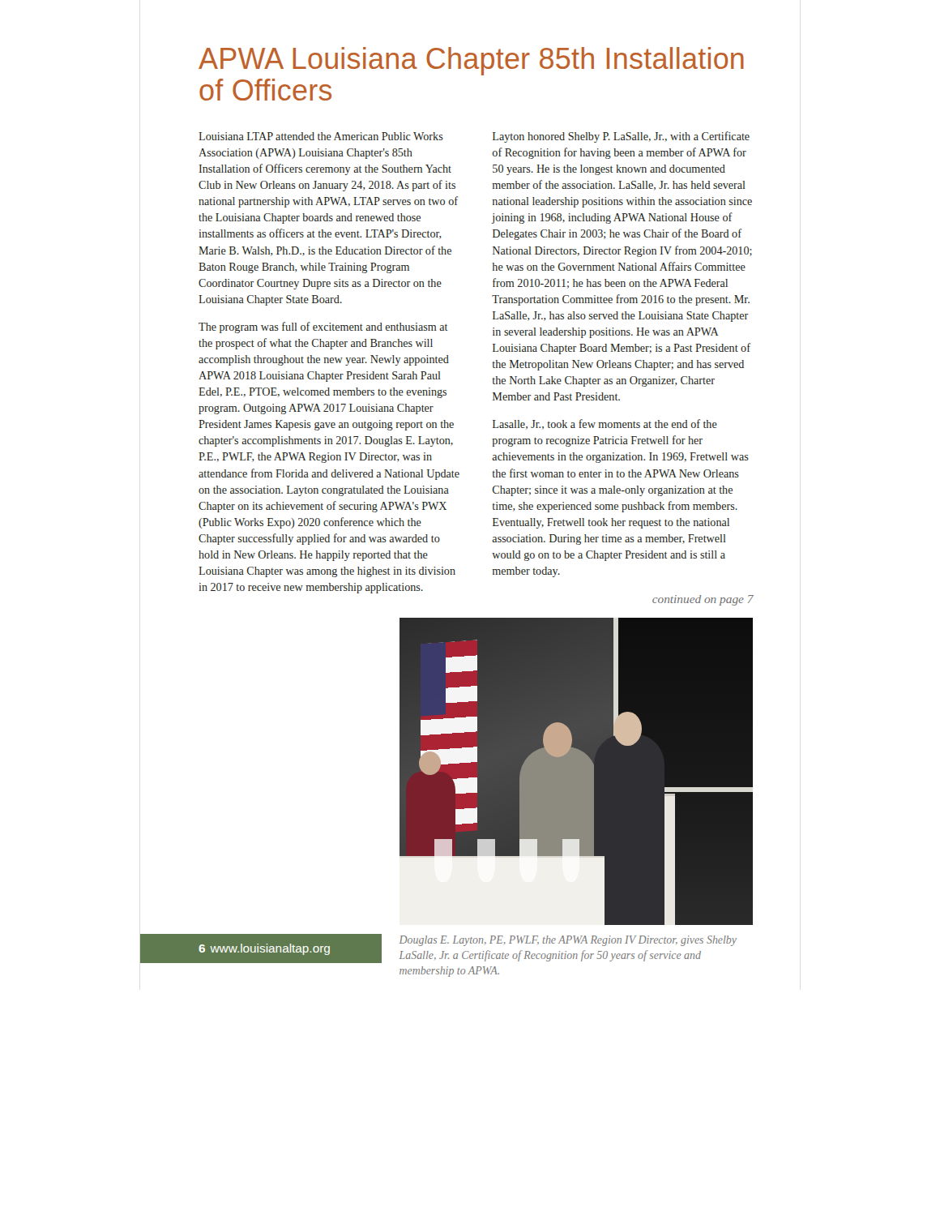APWA Louisiana Chapter 85th Installation of Officers
Louisiana LTAP attended the American Public Works Association (APWA) Louisiana Chapter's 85th Installation of Officers ceremony at the Southern Yacht Club in New Orleans on January 24, 2018. As part of its national partnership with APWA, LTAP serves on two of the Louisiana Chapter boards and renewed those installments as officers at the event. LTAP's Director, Marie B. Walsh, Ph.D., is the Education Director of the Baton Rouge Branch, while Training Program Coordinator Courtney Dupre sits as a Director on the Louisiana Chapter State Board.
The program was full of excitement and enthusiasm at the prospect of what the Chapter and Branches will accomplish throughout the new year. Newly appointed APWA 2018 Louisiana Chapter President Sarah Paul Edel, P.E., PTOE, welcomed members to the evenings program. Outgoing APWA 2017 Louisiana Chapter President James Kapesis gave an outgoing report on the chapter's accomplishments in 2017. Douglas E. Layton, P.E., PWLF, the APWA Region IV Director, was in attendance from Florida and delivered a National Update on the association. Layton congratulated the Louisiana Chapter on its achievement of securing APWA's PWX (Public Works Expo) 2020 conference which the Chapter successfully applied for and was awarded to hold in New Orleans. He happily reported that the Louisiana Chapter was among the highest in its division in 2017 to receive new membership applications.
Layton honored Shelby P. LaSalle, Jr., with a Certificate of Recognition for having been a member of APWA for 50 years. He is the longest known and documented member of the association. LaSalle, Jr. has held several national leadership positions within the association since joining in 1968, including APWA National House of Delegates Chair in 2003; he was Chair of the Board of National Directors, Director Region IV from 2004-2010; he was on the Government National Affairs Committee from 2010-2011; he has been on the APWA Federal Transportation Committee from 2016 to the present. Mr. LaSalle, Jr., has also served the Louisiana State Chapter in several leadership positions. He was an APWA Louisiana Chapter Board Member; is a Past President of the Metropolitan New Orleans Chapter; and has served the North Lake Chapter as an Organizer, Charter Member and Past President.
Lasalle, Jr., took a few moments at the end of the program to recognize Patricia Fretwell for her achievements in the organization. In 1969, Fretwell was the first woman to enter in to the APWA New Orleans Chapter; since it was a male-only organization at the time, she experienced some pushback from members. Eventually, Fretwell took her request to the national association. During her time as a member, Fretwell would go on to be a Chapter President and is still a member today.
continued on page 7
Douglas E. Layton, PE, PWLF, the APWA Region IV Director, gives Shelby LaSalle, Jr. a Certificate of Recognition for 50 years of service and membership to APWA.
6www.louisianaltap.org